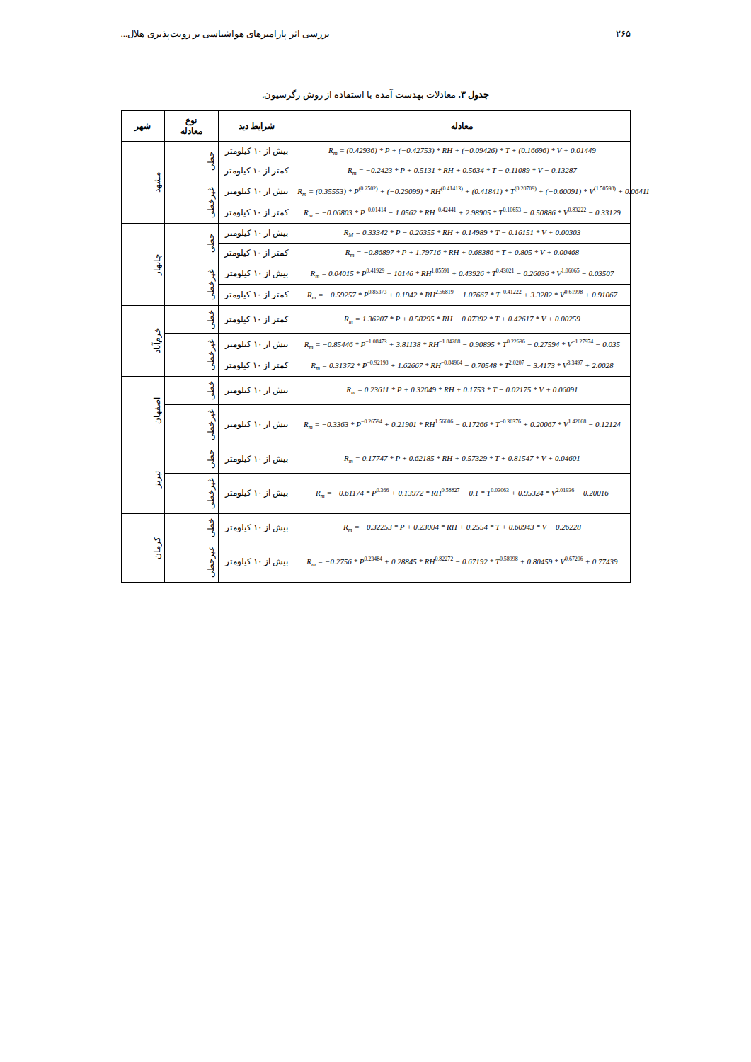۲۶۵
بررسی اثر پارامترهای هواشناسی بر رویت‌پذیری هلال...
جدول ۳. معادلات بهدست آمده با استفاده از روش رگرسیون.
| معادله | شرایط دید | نوع معادله | شهر |
| --- | --- | --- | --- |
| R m = (0.42936) * P + (−0.42753) * RH + (−0.09426) * T + (0.16696) * V + 0.01449 | بیش از ۱۰ کیلومتر | خطی | مشهد |
| R m = −0.2423 * P + 0.5131 * RH + 0.5634 * T − 0.11089 * V − 0.13287 | کمتر از ۱۰ کیلومتر |
| R m = (0.35553) * P (0.2502) + (−0.29099) * RH (0.41413) + (0.41841) * T (0.20709) + (−0.60091) * V (1.50598) + 0.06411 | بیش از ۱۰ کیلومتر | غیرخطی |
| R m = −0.06803 * P −0.01414 − 1.0562 * RH −0.42441 + 2.98905 * T 0.10653 − 0.50886 * V 0.83222 − 0.33129 | کمتر از ۱۰ کیلومتر |
| R M = 0.33342 * P − 0.26355 * RH + 0.14989 * T − 0.16151 * V + 0.00303 | بیش از ۱۰ کیلومتر | خطی | چابهار |
| R m = −0.86897 * P + 1.79716 * RH + 0.68386 * T + 0.805 * V + 0.00468 | کمتر از ۱۰ کیلومتر |
| R m = 0.04015 * P 0.41929 − 10146 * RH 1.85591 + 0.43926 * T 0.43021 − 0.26036 * V 1.06065 − 0.03507 | بیش از ۱۰ کیلومتر | غیرخطی |
| R m = −0.59257 * P 0.85373 + 0.1942 * RH 2.56819 − 1.07667 * T −0.41222 + 3.3282 * V 0.61998 + 0.91067 | کمتر از ۱۰ کیلومتر |
| R m = 1.36207 * P + 0.58295 * RH − 0.07392 * T + 0.42617 * V + 0.00259 | کمتر از ۱۰ کیلومتر | خطی | خرم‌آباد |
| R m = −0.85446 * P −1.08473 + 3.81138 * RH −1.84288 − 0.90895 * T 0.22636 − 0.27594 * V −1.27974 − 0.035 | بیش از ۱۰ کیلومتر | غیرخطی |
| R m = 0.31372 * P −0.92198 + 1.62667 * RH −0.84964 − 0.70548 * T 2.0207 − 3.4173 * V 3.3497 + 2.0028 | کمتر از ۱۰ کیلومتر |
| R m = 0.23611 * P + 0.32049 * RH + 0.1753 * T − 0.02175 * V + 0.06091 | بیش از ۱۰ کیلومتر | خطی | اصفهان |
| R m = −0.3363 * P −0.26594 + 0.21901 * RH 1.56606 − 0.17266 * T −0.30376 + 0.20067 * V 1.42068 − 0.12124 | بیش از ۱۰ کیلومتر | غیرخطی |
| R m = 0.17747 * P + 0.62185 * RH + 0.57329 * T + 0.81547 * V + 0.04601 | بیش از ۱۰ کیلومتر | خطی | تبریز |
| R m = −0.61174 * P 0.366 + 0.13972 * RH 0.58827 − 0.1 * T 0.03063 + 0.95324 * V 2.01936 − 0.20016 | بیش از ۱۰ کیلومتر | غیرخطی |
| R m = −0.32253 * P + 0.23004 * RH + 0.2554 * T + 0.60943 * V − 0.26228 | بیش از ۱۰ کیلومتر | خطی | کرمان |
| R m = −0.2756 * P 0.23484 + 0.28845 * RH 0.82272 − 0.67192 * T 0.58998 + 0.80459 * V 0.67206 + 0.77439 | بیش از ۱۰ کیلومتر | غیرخطی |